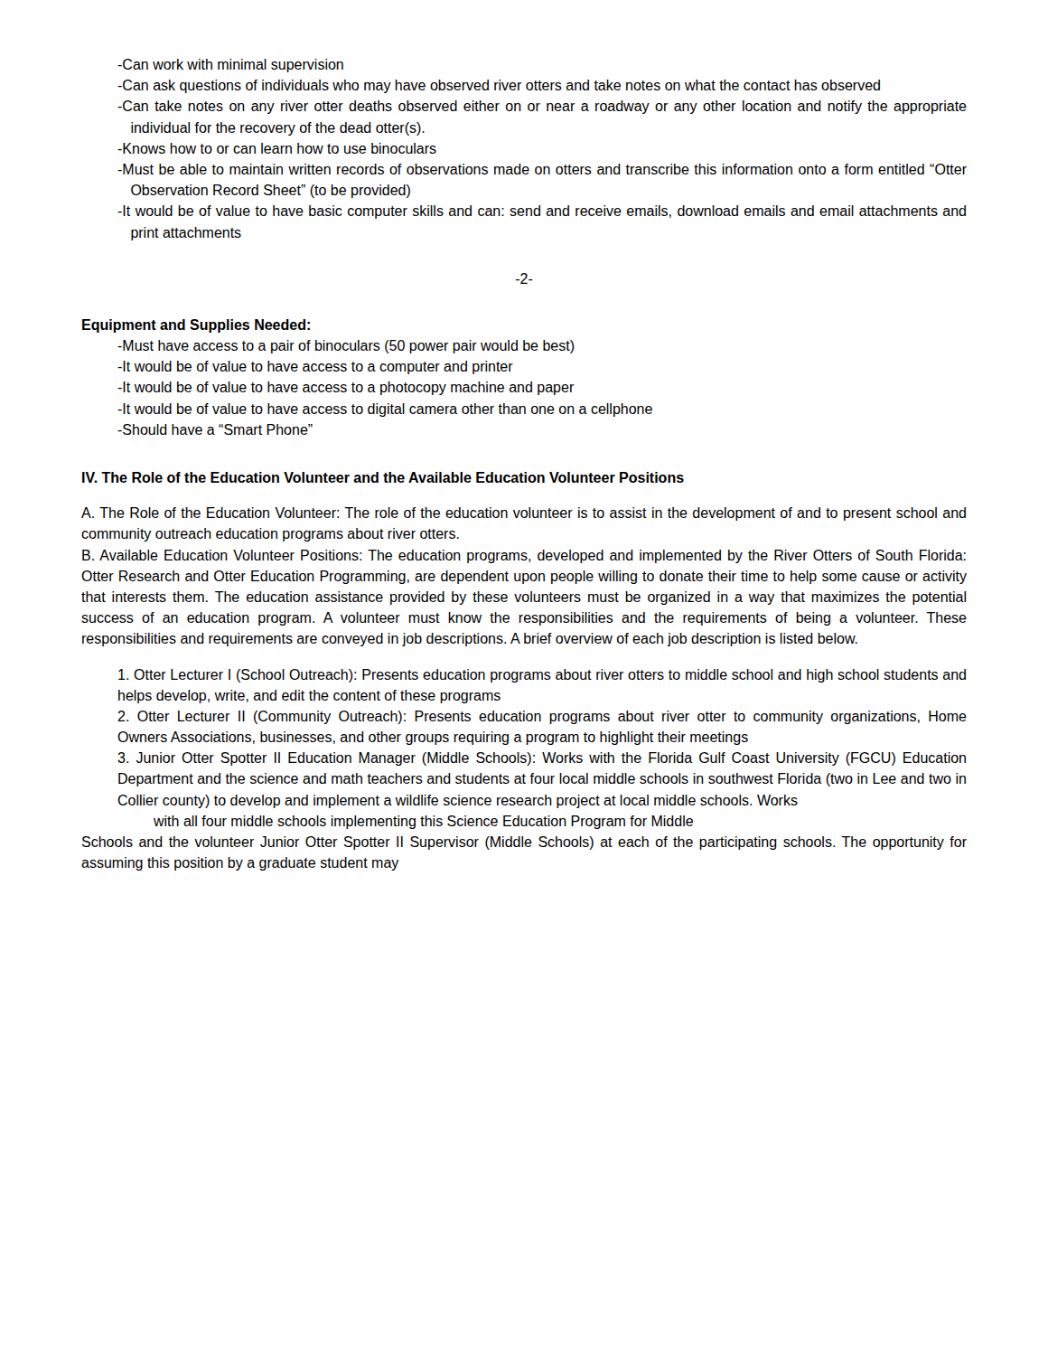Can work with minimal supervision
Can ask questions of individuals who may have observed river otters and take notes on what the contact has observed
Can take notes on any river otter deaths observed either on or near a roadway or any other location and notify the appropriate individual for the recovery of the dead otter(s).
Knows how to or can learn how to use binoculars
Must be able to maintain written records of observations made on otters and transcribe this information onto a form entitled “Otter Observation Record Sheet” (to be provided)
It would be of value to have basic computer skills and can: send and receive emails, download emails and email attachments and print attachments
-2-
Equipment and Supplies Needed:
Must have access to a pair of binoculars (50 power pair would be best)
It would be of value to have access to a computer and printer
It would be of value to have access to a photocopy machine and paper
It would be of value to have access to digital camera other than one on a cellphone
Should have a “Smart Phone”
IV. The Role of the Education Volunteer and the Available Education Volunteer Positions
A. The Role of the Education Volunteer: The role of the education volunteer is to assist in the development of and to present school and community outreach education programs about river otters.
B. Available Education Volunteer Positions: The education programs, developed and implemented by the River Otters of South Florida: Otter Research and Otter Education Programming, are dependent upon people willing to donate their time to help some cause or activity that interests them. The education assistance provided by these volunteers must be organized in a way that maximizes the potential success of an education program. A volunteer must know the responsibilities and the requirements of being a volunteer. These responsibilities and requirements are conveyed in job descriptions. A brief overview of each job description is listed below.
1. Otter Lecturer I (School Outreach): Presents education programs about river otters to middle school and high school students and helps develop, write, and edit the content of these programs
2. Otter Lecturer II (Community Outreach): Presents education programs about river otter to community organizations, Home Owners Associations, businesses, and other groups requiring a program to highlight their meetings
3. Junior Otter Spotter II Education Manager (Middle Schools): Works with the Florida Gulf Coast University (FGCU) Education Department and the science and math teachers and students at four local middle schools in southwest Florida (two in Lee and two in Collier county) to develop and implement a wildlife science research project at local middle schools. Works
with all four middle schools implementing this Science Education Program for Middle
Schools and the volunteer Junior Otter Spotter II Supervisor (Middle Schools) at each of the participating schools. The opportunity for assuming this position by a graduate student may